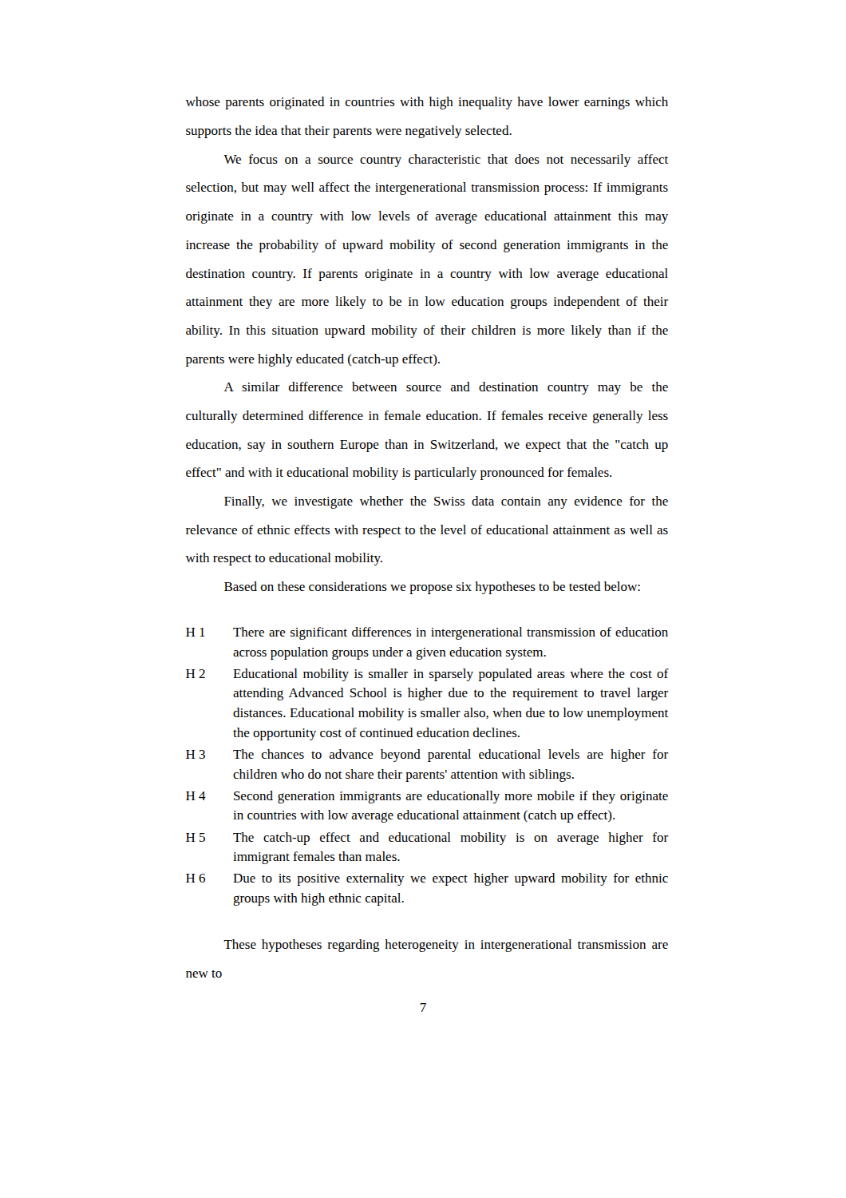whose parents originated in countries with high inequality have lower earnings which supports the idea that their parents were negatively selected.
We focus on a source country characteristic that does not necessarily affect selection, but may well affect the intergenerational transmission process: If immigrants originate in a country with low levels of average educational attainment this may increase the probability of upward mobility of second generation immigrants in the destination country. If parents originate in a country with low average educational attainment they are more likely to be in low education groups independent of their ability. In this situation upward mobility of their children is more likely than if the parents were highly educated (catch-up effect).
A similar difference between source and destination country may be the culturally determined difference in female education. If females receive generally less education, say in southern Europe than in Switzerland, we expect that the "catch up effect" and with it educational mobility is particularly pronounced for females.
Finally, we investigate whether the Swiss data contain any evidence for the relevance of ethnic effects with respect to the level of educational attainment as well as with respect to educational mobility.
Based on these considerations we propose six hypotheses to be tested below:
H 1
There are significant differences in intergenerational transmission of education across population groups under a given education system.
H 2
Educational mobility is smaller in sparsely populated areas where the cost of attending Advanced School is higher due to the requirement to travel larger distances. Educational mobility is smaller also, when due to low unemployment the opportunity cost of continued education declines.
H 3
The chances to advance beyond parental educational levels are higher for children who do not share their parents' attention with siblings.
H 4
Second generation immigrants are educationally more mobile if they originate in countries with low average educational attainment (catch up effect).
H 5
The catch-up effect and educational mobility is on average higher for immigrant females than males.
H 6
Due to its positive externality we expect higher upward mobility for ethnic groups with high ethnic capital.
These hypotheses regarding heterogeneity in intergenerational transmission are new to
7